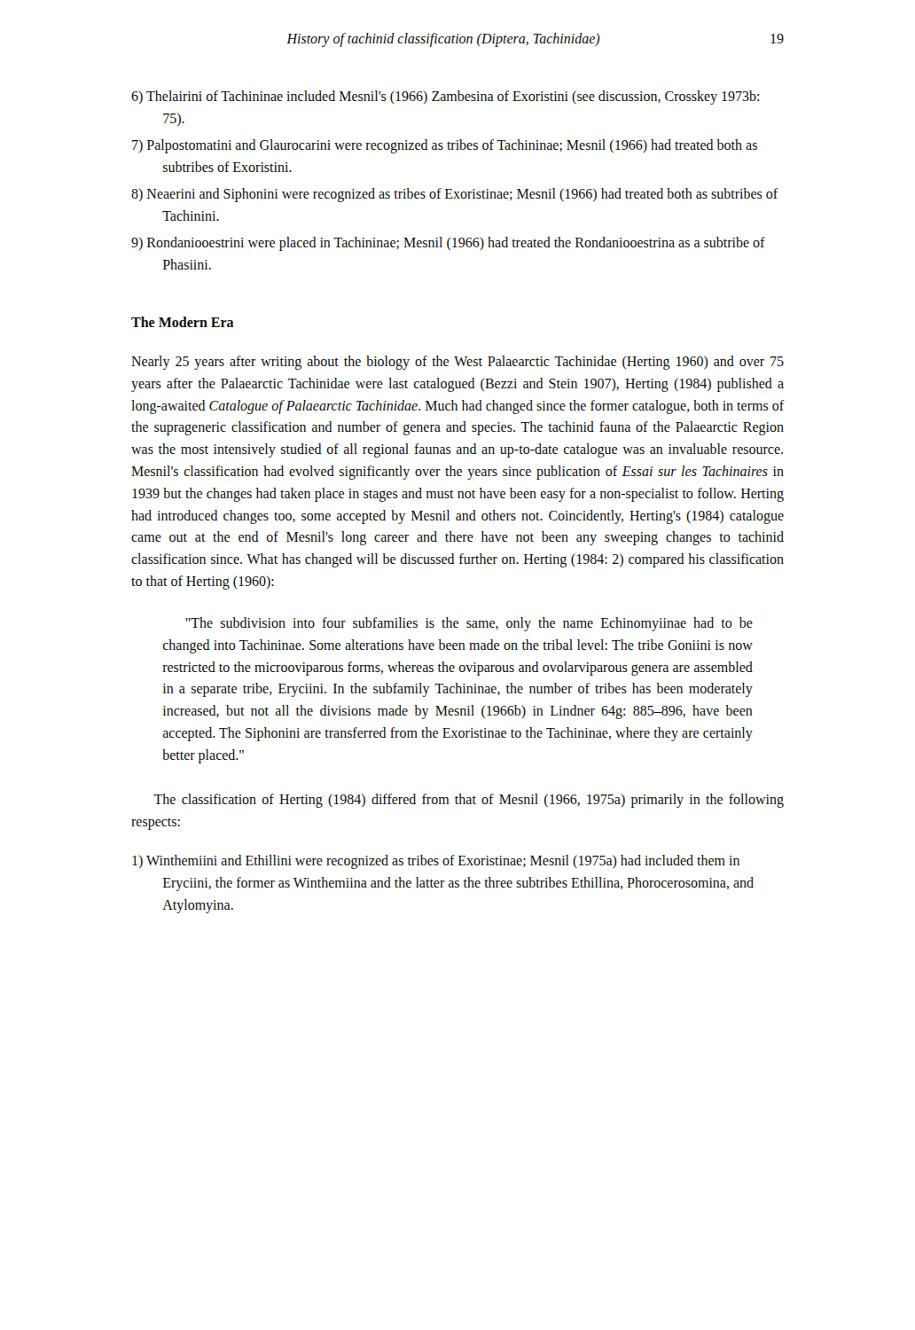History of tachinid classification (Diptera, Tachinidae) 19
6) Thelairini of Tachininae included Mesnil's (1966) Zambesina of Exoristini (see discussion, Crosskey 1973b: 75).
7) Palpostomatini and Glaurocarini were recognized as tribes of Tachininae; Mesnil (1966) had treated both as subtribes of Exoristini.
8) Neaerini and Siphonini were recognized as tribes of Exoristinae; Mesnil (1966) had treated both as subtribes of Tachinini.
9) Rondaniooestrini were placed in Tachininae; Mesnil (1966) had treated the Rondaniooestrina as a subtribe of Phasiini.
The Modern Era
Nearly 25 years after writing about the biology of the West Palaearctic Tachinidae (Herting 1960) and over 75 years after the Palaearctic Tachinidae were last catalogued (Bezzi and Stein 1907), Herting (1984) published a long-awaited Catalogue of Palaearctic Tachinidae. Much had changed since the former catalogue, both in terms of the suprageneric classification and number of genera and species. The tachinid fauna of the Palaearctic Region was the most intensively studied of all regional faunas and an up-to-date catalogue was an invaluable resource. Mesnil's classification had evolved significantly over the years since publication of Essai sur les Tachinaires in 1939 but the changes had taken place in stages and must not have been easy for a non-specialist to follow. Herting had introduced changes too, some accepted by Mesnil and others not. Coincidently, Herting's (1984) catalogue came out at the end of Mesnil's long career and there have not been any sweeping changes to tachinid classification since. What has changed will be discussed further on. Herting (1984: 2) compared his classification to that of Herting (1960):
"The subdivision into four subfamilies is the same, only the name Echinomyiinae had to be changed into Tachininae. Some alterations have been made on the tribal level: The tribe Goniini is now restricted to the microoviparous forms, whereas the oviparous and ovolarviparous genera are assembled in a separate tribe, Eryciini. In the subfamily Tachininae, the number of tribes has been moderately increased, but not all the divisions made by Mesnil (1966b) in Lindner 64g: 885–896, have been accepted. The Siphonini are transferred from the Exoristinae to the Tachininae, where they are certainly better placed."
The classification of Herting (1984) differed from that of Mesnil (1966, 1975a) primarily in the following respects:
1) Winthemiini and Ethillini were recognized as tribes of Exoristinae; Mesnil (1975a) had included them in Eryciini, the former as Winthemiina and the latter as the three subtribes Ethillina, Phorocerosomina, and Atylomyina.